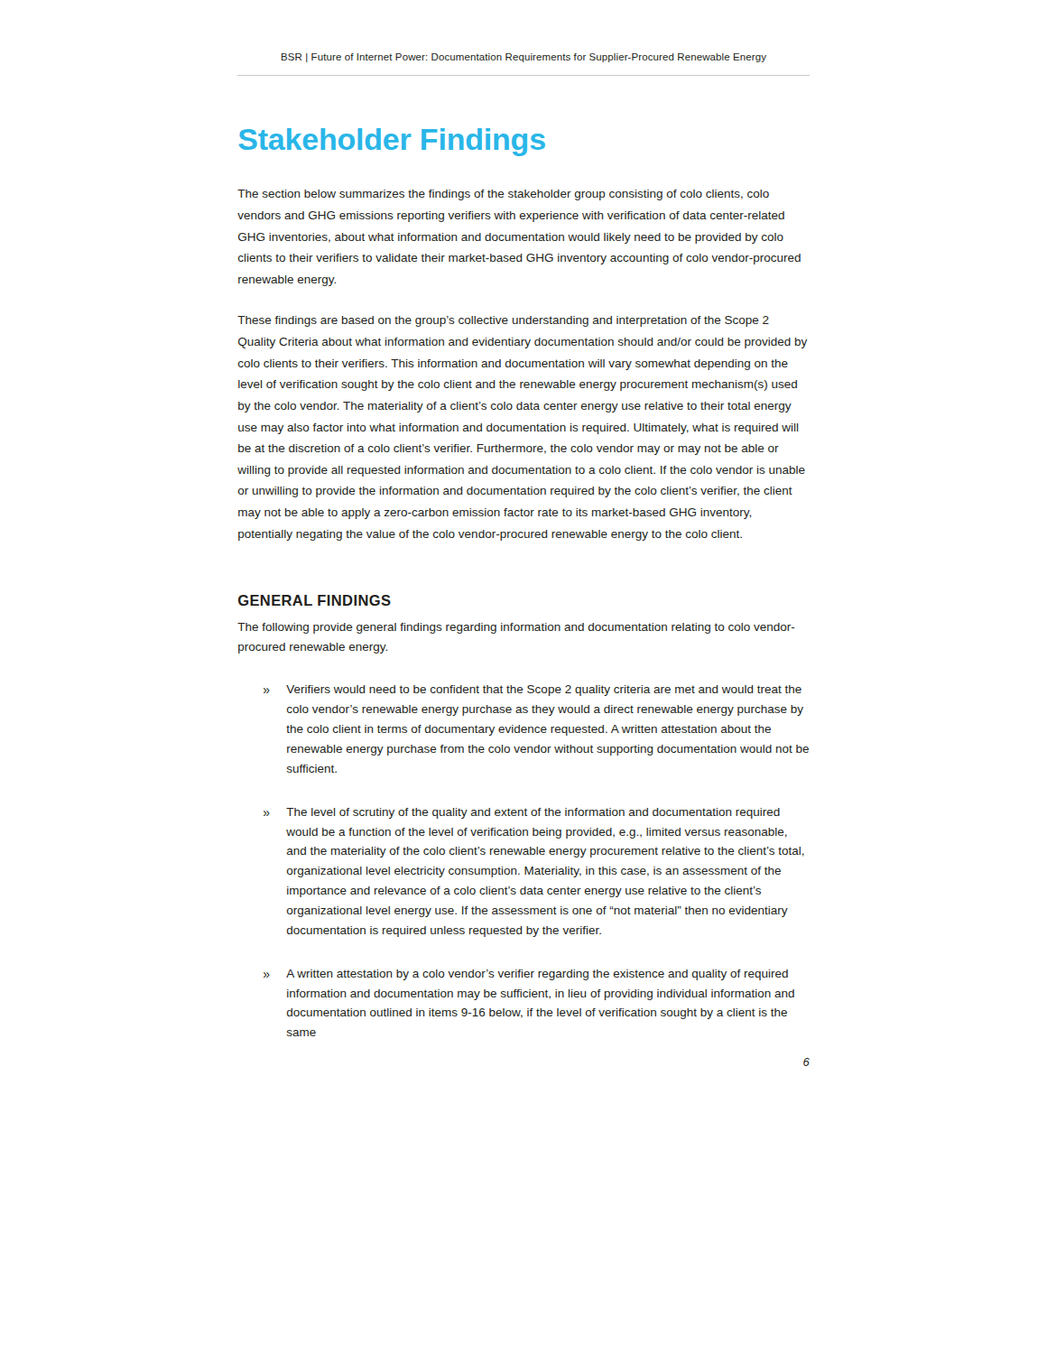BSR | Future of Internet Power: Documentation Requirements for Supplier-Procured Renewable Energy
Stakeholder Findings
The section below summarizes the findings of the stakeholder group consisting of colo clients, colo vendors and GHG emissions reporting verifiers with experience with verification of data center-related GHG inventories, about what information and documentation would likely need to be provided by colo clients to their verifiers to validate their market-based GHG inventory accounting of colo vendor-procured renewable energy.
These findings are based on the group’s collective understanding and interpretation of the Scope 2 Quality Criteria about what information and evidentiary documentation should and/or could be provided by colo clients to their verifiers. This information and documentation will vary somewhat depending on the level of verification sought by the colo client and the renewable energy procurement mechanism(s) used by the colo vendor. The materiality of a client’s colo data center energy use relative to their total energy use may also factor into what information and documentation is required. Ultimately, what is required will be at the discretion of a colo client’s verifier. Furthermore, the colo vendor may or may not be able or willing to provide all requested information and documentation to a colo client. If the colo vendor is unable or unwilling to provide the information and documentation required by the colo client’s verifier, the client may not be able to apply a zero-carbon emission factor rate to its market-based GHG inventory, potentially negating the value of the colo vendor-procured renewable energy to the colo client.
GENERAL FINDINGS
The following provide general findings regarding information and documentation relating to colo vendor-procured renewable energy.
Verifiers would need to be confident that the Scope 2 quality criteria are met and would treat the colo vendor’s renewable energy purchase as they would a direct renewable energy purchase by the colo client in terms of documentary evidence requested. A written attestation about the renewable energy purchase from the colo vendor without supporting documentation would not be sufficient.
The level of scrutiny of the quality and extent of the information and documentation required would be a function of the level of verification being provided, e.g., limited versus reasonable, and the materiality of the colo client’s renewable energy procurement relative to the client’s total, organizational level electricity consumption. Materiality, in this case, is an assessment of the importance and relevance of a colo client’s data center energy use relative to the client’s organizational level energy use. If the assessment is one of “not material” then no evidentiary documentation is required unless requested by the verifier.
A written attestation by a colo vendor’s verifier regarding the existence and quality of required information and documentation may be sufficient, in lieu of providing individual information and documentation outlined in items 9-16 below, if the level of verification sought by a client is the same
6